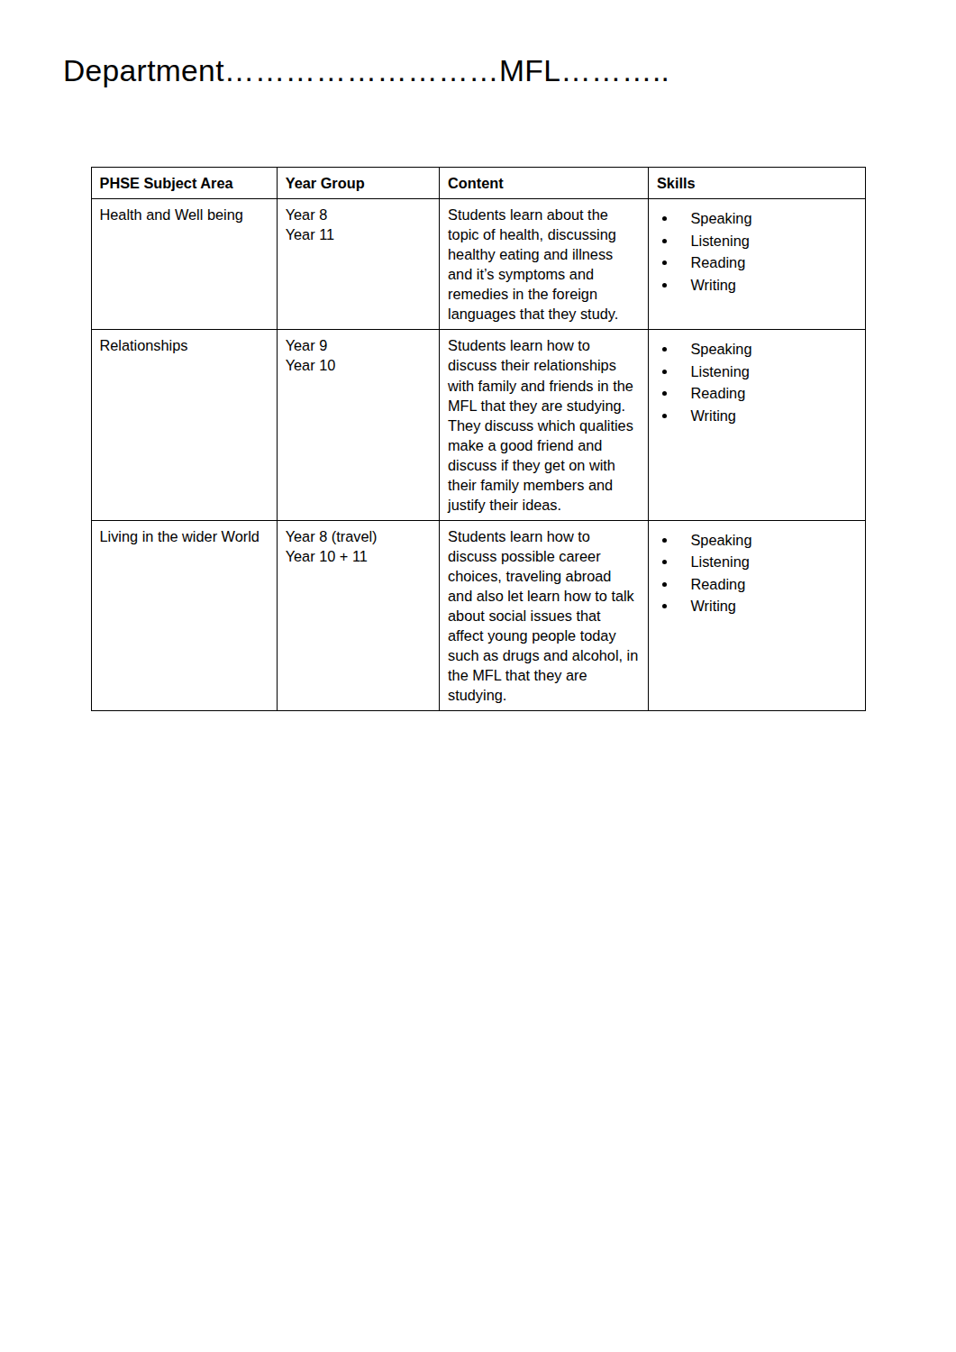Department………………………MFL………..
| PHSE Subject Area | Year Group | Content | Skills |
| --- | --- | --- | --- |
| Health and Well being | Year 8 Year 11 | Students learn about the topic of health, discussing healthy eating and illness and it’s symptoms and remedies in the foreign languages that they study. | Speaking Listening Reading Writing |
| Relationships | Year 9 Year 10 | Students learn how to discuss their relationships with family and friends in the MFL that they are studying. They discuss which qualities make a good friend and discuss if they get on with their family members and justify their ideas. | Speaking Listening Reading Writing |
| Living in the wider World | Year 8 (travel) Year 10 + 11 | Students learn how to discuss possible career choices, traveling abroad and also let learn how to talk about social issues that affect young people today such as drugs and alcohol, in the MFL that they are studying. | Speaking Listening Reading Writing |